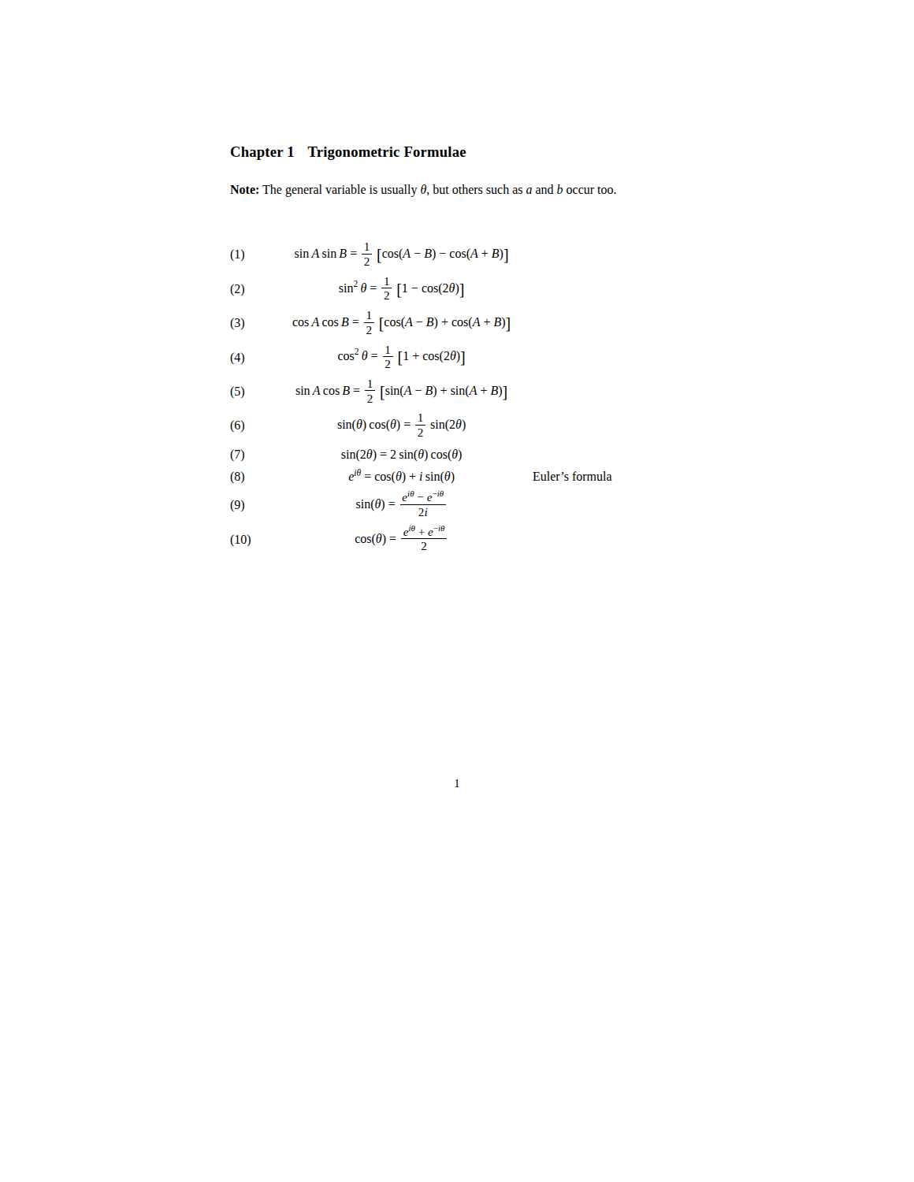Chapter 1 Trigonometric Formulae
Note: The general variable is usually θ, but others such as a and b occur too.
| (1) | sin A sin B = 1 2 [ cos ( A − B ) − cos ( A + B ) ] | |
| (2) | sin 2 θ = 1 2 [ 1 − cos (2 θ ) ] | |
| (3) | cos A cos B = 1 2 [ cos ( A − B ) + cos ( A + B ) ] | |
| (4) | cos 2 θ = 1 2 [ 1 + cos (2 θ ) ] | |
| (5) | sin A cos B = 1 2 [ sin ( A − B ) + sin ( A + B ) ] | |
| (6) | sin ( θ ) cos ( θ ) = 1 2 sin (2 θ ) | |
| (7) | sin (2 θ ) = 2 sin ( θ ) cos ( θ ) | |
| (8) | e iθ = cos ( θ ) + i sin ( θ ) | Euler’s formula |
| (9) | sin ( θ ) = e iθ − e − iθ 2 i | |
| (10) | cos ( θ ) = e iθ + e − iθ 2 | |
1